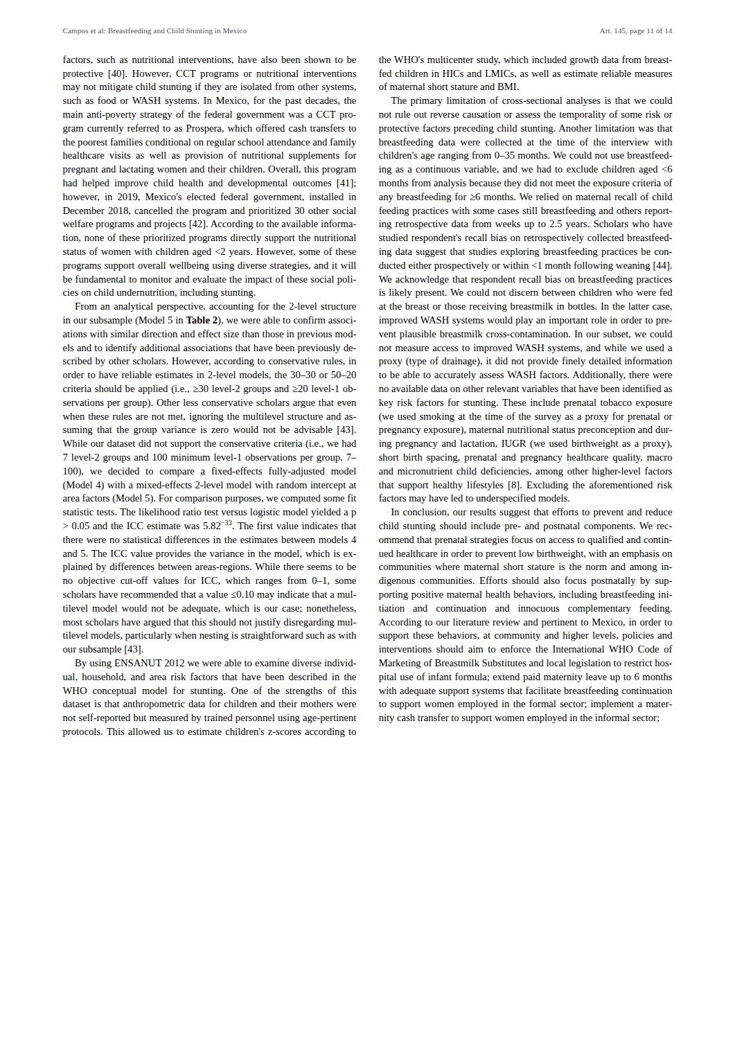Campos et al: Breastfeeding and Child Stunting in Mexico Art. 145, page 11 of 14
factors, such as nutritional interventions, have also been shown to be protective [40]. However, CCT programs or nutritional interventions may not mitigate child stunting if they are isolated from other systems, such as food or WASH systems. In Mexico, for the past decades, the main anti-poverty strategy of the federal government was a CCT program currently referred to as Prospera, which offered cash transfers to the poorest families conditional on regular school attendance and family healthcare visits as well as provision of nutritional supplements for pregnant and lactating women and their children. Overall, this program had helped improve child health and developmental outcomes [41]; however, in 2019, Mexico's elected federal government, installed in December 2018, cancelled the program and prioritized 30 other social welfare programs and projects [42]. According to the available information, none of these prioritized programs directly support the nutritional status of women with children aged <2 years. However, some of these programs support overall wellbeing using diverse strategies, and it will be fundamental to monitor and evaluate the impact of these social policies on child undernutrition, including stunting.
From an analytical perspective, accounting for the 2-level structure in our subsample (Model 5 in Table 2), we were able to confirm associations with similar direction and effect size than those in previous models and to identify additional associations that have been previously described by other scholars. However, according to conservative rules, in order to have reliable estimates in 2-level models, the 30–30 or 50–20 criteria should be applied (i.e., ≥30 level-2 groups and ≥20 level-1 observations per group). Other less conservative scholars argue that even when these rules are not met, ignoring the multilevel structure and assuming that the group variance is zero would not be advisable [43]. While our dataset did not support the conservative criteria (i.e., we had 7 level-2 groups and 100 minimum level-1 observations per group, 7–100), we decided to compare a fixed-effects fully-adjusted model (Model 4) with a mixed-effects 2-level model with random intercept at area factors (Model 5). For comparison purposes, we computed some fit statistic tests. The likelihood ratio test versus logistic model yielded a p > 0.05 and the ICC estimate was 5.82−33. The first value indicates that there were no statistical differences in the estimates between models 4 and 5. The ICC value provides the variance in the model, which is explained by differences between areas-regions. While there seems to be no objective cut-off values for ICC, which ranges from 0–1, some scholars have recommended that a value ≤0.10 may indicate that a multilevel model would not be adequate, which is our case; nonetheless, most scholars have argued that this should not justify disregarding multilevel models, particularly when nesting is straightforward such as with our subsample [43].
By using ENSANUT 2012 we were able to examine diverse individual, household, and area risk factors that have been described in the WHO conceptual model for stunting. One of the strengths of this dataset is that anthropometric data for children and their mothers were not self-reported but measured by trained personnel using age-pertinent protocols. This allowed us to estimate children's z-scores according to the WHO's multicenter study, which included growth data from breastfed children in HICs and LMICs, as well as estimate reliable measures of maternal short stature and BMI.
The primary limitation of cross-sectional analyses is that we could not rule out reverse causation or assess the temporality of some risk or protective factors preceding child stunting. Another limitation was that breastfeeding data were collected at the time of the interview with children's age ranging from 0–35 months. We could not use breastfeeding as a continuous variable, and we had to exclude children aged <6 months from analysis because they did not meet the exposure criteria of any breastfeeding for ≥6 months. We relied on maternal recall of child feeding practices with some cases still breastfeeding and others reporting retrospective data from weeks up to 2.5 years. Scholars who have studied respondent's recall bias on retrospectively collected breastfeeding data suggest that studies exploring breastfeeding practices be conducted either prospectively or within <1 month following weaning [44]. We acknowledge that respondent recall bias on breastfeeding practices is likely present. We could not discern between children who were fed at the breast or those receiving breastmilk in bottles. In the latter case, improved WASH systems would play an important role in order to prevent plausible breastmilk cross-contamination. In our subset, we could not measure access to improved WASH systems, and while we used a proxy (type of drainage), it did not provide finely detailed information to be able to accurately assess WASH factors. Additionally, there were no available data on other relevant variables that have been identified as key risk factors for stunting. These include prenatal tobacco exposure (we used smoking at the time of the survey as a proxy for prenatal or pregnancy exposure), maternal nutritional status preconception and during pregnancy and lactation, IUGR (we used birthweight as a proxy), short birth spacing, prenatal and pregnancy healthcare quality, macro and micronutrient child deficiencies, among other higher-level factors that support healthy lifestyles [8]. Excluding the aforementioned risk factors may have led to underspecified models.
In conclusion, our results suggest that efforts to prevent and reduce child stunting should include pre- and postnatal components. We recommend that prenatal strategies focus on access to qualified and continued healthcare in order to prevent low birthweight, with an emphasis on communities where maternal short stature is the norm and among indigenous communities. Efforts should also focus postnatally by supporting positive maternal health behaviors, including breastfeeding initiation and continuation and innocuous complementary feeding. According to our literature review and pertinent to Mexico, in order to support these behaviors, at community and higher levels, policies and interventions should aim to enforce the International WHO Code of Marketing of Breastmilk Substitutes and local legislation to restrict hospital use of infant formula; extend paid maternity leave up to 6 months with adequate support systems that facilitate breastfeeding continuation to support women employed in the formal sector; implement a maternity cash transfer to support women employed in the informal sector;